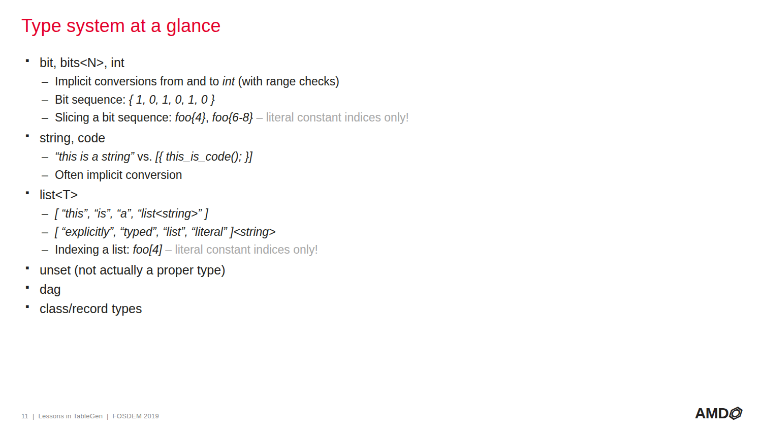Type system at a glance
bit, bits<N>, int
Implicit conversions from and to int (with range checks)
Bit sequence: { 1, 0, 1, 0, 1, 0 }
Slicing a bit sequence: foo{4}, foo{6-8} – literal constant indices only!
string, code
“this is a string” vs. [{ this_is_code(); }]
Often implicit conversion
list<T>
[ “this”, “is”, “a”, “list<string>” ]
[ “explicitly”, “typed”, “list”, “literal” ]<string>
Indexing a list: foo[4] – literal constant indices only!
unset (not actually a proper type)
dag
class/record types
11 | Lessons in TableGen | FOSDEM 2019
AMD⏣